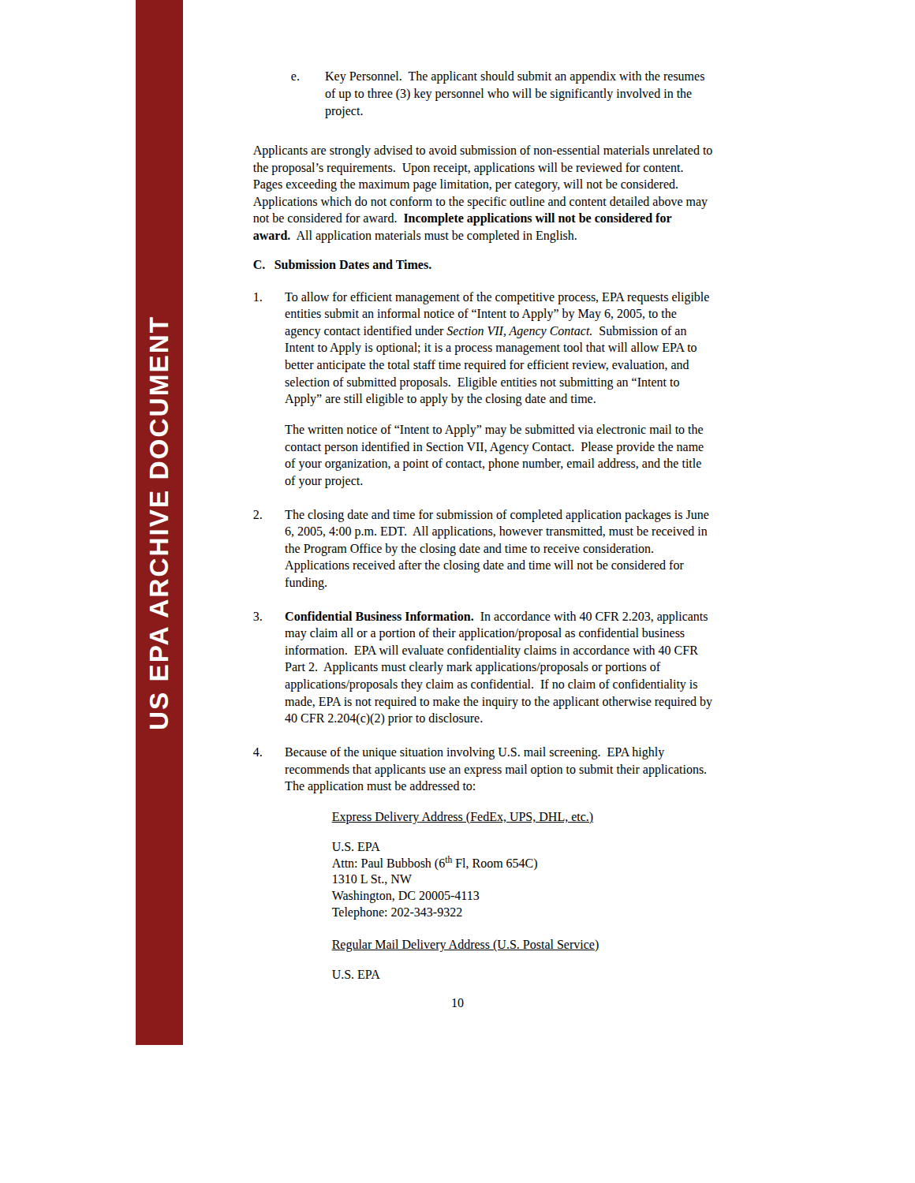US EPA ARCHIVE DOCUMENT
e. Key Personnel. The applicant should submit an appendix with the resumes of up to three (3) key personnel who will be significantly involved in the project.
Applicants are strongly advised to avoid submission of non-essential materials unrelated to the proposal’s requirements. Upon receipt, applications will be reviewed for content. Pages exceeding the maximum page limitation, per category, will not be considered. Applications which do not conform to the specific outline and content detailed above may not be considered for award. Incomplete applications will not be considered for award. All application materials must be completed in English.
C. Submission Dates and Times.
1.
To allow for efficient management of the competitive process, EPA requests eligible entities submit an informal notice of “Intent to Apply” by May 6, 2005, to the agency contact identified under Section VII, Agency Contact. Submission of an Intent to Apply is optional; it is a process management tool that will allow EPA to better anticipate the total staff time required for efficient review, evaluation, and selection of submitted proposals. Eligible entities not submitting an “Intent to Apply” are still eligible to apply by the closing date and time.
The written notice of “Intent to Apply” may be submitted via electronic mail to the contact person identified in Section VII, Agency Contact. Please provide the name of your organization, a point of contact, phone number, email address, and the title of your project.
2.
The closing date and time for submission of completed application packages is June 6, 2005, 4:00 p.m. EDT. All applications, however transmitted, must be received in the Program Office by the closing date and time to receive consideration. Applications received after the closing date and time will not be considered for funding.
3.
Confidential Business Information. In accordance with 40 CFR 2.203, applicants may claim all or a portion of their application/proposal as confidential business information. EPA will evaluate confidentiality claims in accordance with 40 CFR Part 2. Applicants must clearly mark applications/proposals or portions of applications/proposals they claim as confidential. If no claim of confidentiality is made, EPA is not required to make the inquiry to the applicant otherwise required by 40 CFR 2.204(c)(2) prior to disclosure.
4.
Because of the unique situation involving U.S. mail screening. EPA highly recommends that applicants use an express mail option to submit their applications. The application must be addressed to:
Express Delivery Address (FedEx, UPS, DHL, etc.)
U.S. EPA
Attn: Paul Bubbosh (6th Fl, Room 654C)
1310 L St., NW
Washington, DC 20005-4113
Telephone: 202-343-9322
Regular Mail Delivery Address (U.S. Postal Service)
U.S. EPA
10